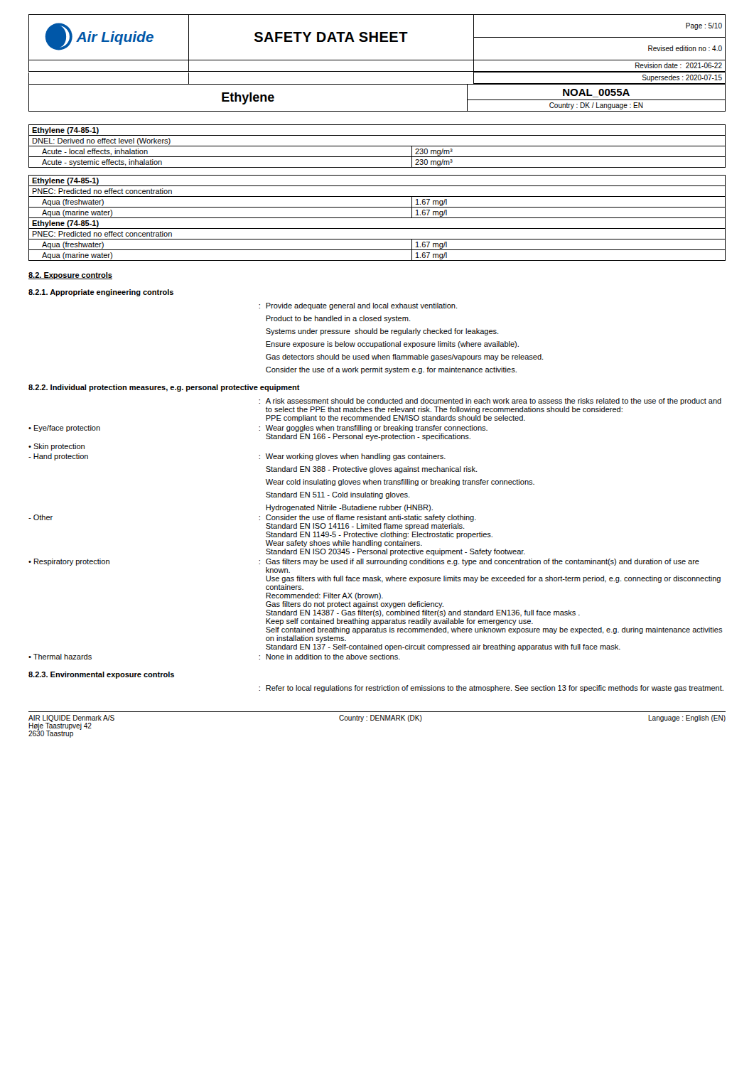| Air Liquide | SAFETY DATA SHEET | Page : 5/10 |
| Revised edition no : 4.0 |
| | | Revision date : 2021-06-22 |
| | | Supersedes : 2020-07-15 |
| Ethylene | NOAL_0055A |
| Country : DK / Language : EN |
| Ethylene (74-85-1) |
| DNEL: Derived no effect level (Workers) |
| Acute - local effects, inhalation | 230 mg/m³ |
| Acute - systemic effects, inhalation | 230 mg/m³ |
| Ethylene (74-85-1) |
| PNEC: Predicted no effect concentration |
| Aqua (freshwater) | 1.67 mg/l |
| Aqua (marine water) | 1.67 mg/l |
| Ethylene (74-85-1) |
| PNEC: Predicted no effect concentration |
| Aqua (freshwater) | 1.67 mg/l |
| Aqua (marine water) | 1.67 mg/l |
8.2. Exposure controls
8.2.1. Appropriate engineering controls
| | : | Provide adequate general and local exhaust ventilation. Product to be handled in a closed system. Systems under pressure should be regularly checked for leakages. Ensure exposure is below occupational exposure limits (where available). Gas detectors should be used when flammable gases/vapours may be released. Consider the use of a work permit system e.g. for maintenance activities. |
8.2.2. Individual protection measures, e.g. personal protective equipment
| | : | A risk assessment should be conducted and documented in each work area to assess the risks related to the use of the product and to select the PPE that matches the relevant risk. The following recommendations should be considered: PPE compliant to the recommended EN/ISO standards should be selected. |
| • Eye/face protection | : | Wear goggles when transfilling or breaking transfer connections. Standard EN 166 - Personal eye-protection - specifications. |
| • Skin protection | | |
| - Hand protection | : | Wear working gloves when handling gas containers. Standard EN 388 - Protective gloves against mechanical risk. Wear cold insulating gloves when transfilling or breaking transfer connections. Standard EN 511 - Cold insulating gloves. Hydrogenated Nitrile -Butadiene rubber (HNBR). |
| - Other | : | Consider the use of flame resistant anti-static safety clothing. Standard EN ISO 14116 - Limited flame spread materials. Standard EN 1149-5 - Protective clothing: Electrostatic properties. Wear safety shoes while handling containers. Standard EN ISO 20345 - Personal protective equipment - Safety footwear. |
| • Respiratory protection | : | Gas filters may be used if all surrounding conditions e.g. type and concentration of the contaminant(s) and duration of use are known. Use gas filters with full face mask, where exposure limits may be exceeded for a short-term period, e.g. connecting or disconnecting containers. Recommended: Filter AX (brown). Gas filters do not protect against oxygen deficiency. Standard EN 14387 - Gas filter(s), combined filter(s) and standard EN136, full face masks . Keep self contained breathing apparatus readily available for emergency use. Self contained breathing apparatus is recommended, where unknown exposure may be expected, e.g. during maintenance activities on installation systems. Standard EN 137 - Self-contained open-circuit compressed air breathing apparatus with full face mask. |
| • Thermal hazards | : | None in addition to the above sections. |
8.2.3. Environmental exposure controls
| | : | Refer to local regulations for restriction of emissions to the atmosphere. See section 13 for specific methods for waste gas treatment. |
AIR LIQUIDE Denmark A/S
Høje Taastrupvej 42
2630 Taastrup
Country : DENMARK (DK)
Language : English (EN)